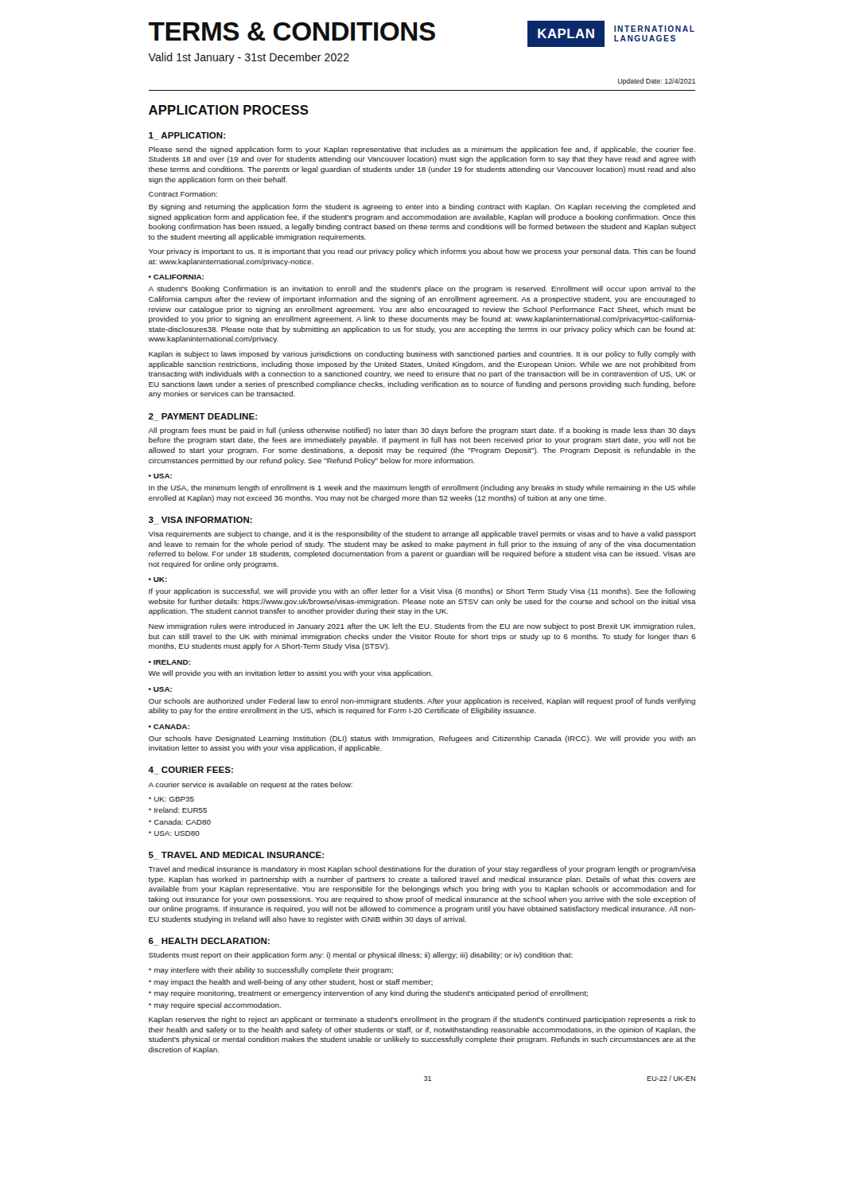TERMS & CONDITIONS
Valid 1st January - 31st December 2022
KAPLAN
INTERNATIONAL LANGUAGES
Updated Date: 12/4/2021
APPLICATION PROCESS
1_ APPLICATION:
Please send the signed application form to your Kaplan representative that includes as a minimum the application fee and, if applicable, the courier fee. Students 18 and over (19 and over for students attending our Vancouver location) must sign the application form to say that they have read and agree with these terms and conditions. The parents or legal guardian of students under 18 (under 19 for students attending our Vancouver location) must read and also sign the application form on their behalf.
Contract Formation:
By signing and returning the application form the student is agreeing to enter into a binding contract with Kaplan. On Kaplan receiving the completed and signed application form and application fee, if the student's program and accommodation are available, Kaplan will produce a booking confirmation. Once this booking confirmation has been issued, a legally binding contract based on these terms and conditions will be formed between the student and Kaplan subject to the student meeting all applicable immigration requirements.
Your privacy is important to us. It is important that you read our privacy policy which informs you about how we process your personal data. This can be found at: www.kaplaninternational.com/privacy-notice.
• CALIFORNIA:
A student's Booking Confirmation is an invitation to enroll and the student's place on the program is reserved. Enrollment will occur upon arrival to the California campus after the review of important information and the signing of an enrollment agreement. As a prospective student, you are encouraged to review our catalogue prior to signing an enrollment agreement. You are also encouraged to review the School Performance Fact Sheet, which must be provided to you prior to signing an enrollment agreement. A link to these documents may be found at: www.kaplaninternational.com/privacy#toc-california-state-disclosures38. Please note that by submitting an application to us for study, you are accepting the terms in our privacy policy which can be found at: www.kaplaninternational.com/privacy.
Kaplan is subject to laws imposed by various jurisdictions on conducting business with sanctioned parties and countries. It is our policy to fully comply with applicable sanction restrictions, including those imposed by the United States, United Kingdom, and the European Union. While we are not prohibited from transacting with individuals with a connection to a sanctioned country, we need to ensure that no part of the transaction will be in contravention of US, UK or EU sanctions laws under a series of prescribed compliance checks, including verification as to source of funding and persons providing such funding, before any monies or services can be transacted.
2_ PAYMENT DEADLINE:
All program fees must be paid in full (unless otherwise notified) no later than 30 days before the program start date. If a booking is made less than 30 days before the program start date, the fees are immediately payable. If payment in full has not been received prior to your program start date, you will not be allowed to start your program. For some destinations, a deposit may be required (the "Program Deposit"). The Program Deposit is refundable in the circumstances permitted by our refund policy. See "Refund Policy" below for more information.
• USA:
In the USA, the minimum length of enrollment is 1 week and the maximum length of enrollment (including any breaks in study while remaining in the US while enrolled at Kaplan) may not exceed 36 months. You may not be charged more than 52 weeks (12 months) of tuition at any one time.
3_ VISA INFORMATION:
Visa requirements are subject to change, and it is the responsibility of the student to arrange all applicable travel permits or visas and to have a valid passport and leave to remain for the whole period of study. The student may be asked to make payment in full prior to the issuing of any of the visa documentation referred to below. For under 18 students, completed documentation from a parent or guardian will be required before a student visa can be issued. Visas are not required for online only programs.
• UK:
If your application is successful, we will provide you with an offer letter for a Visit Visa (6 months) or Short Term Study Visa (11 months). See the following website for further details: https://www.gov.uk/browse/visas-immigration. Please note an STSV can only be used for the course and school on the initial visa application. The student cannot transfer to another provider during their stay in the UK.
New immigration rules were introduced in January 2021 after the UK left the EU. Students from the EU are now subject to post Brexit UK immigration rules, but can still travel to the UK with minimal immigration checks under the Visitor Route for short trips or study up to 6 months. To study for longer than 6 months, EU students must apply for A Short-Term Study Visa (STSV).
• IRELAND:
We will provide you with an invitation letter to assist you with your visa application.
• USA:
Our schools are authorized under Federal law to enrol non-immigrant students. After your application is received, Kaplan will request proof of funds verifying ability to pay for the entire enrollment in the US, which is required for Form I-20 Certificate of Eligibility issuance.
• CANADA:
Our schools have Designated Learning Institution (DLI) status with Immigration, Refugees and Citizenship Canada (IRCC). We will provide you with an invitation letter to assist you with your visa application, if applicable.
4_ COURIER FEES:
A courier service is available on request at the rates below:
UK: GBP35
Ireland: EUR55
Canada: CAD80
USA: USD80
5_ TRAVEL AND MEDICAL INSURANCE:
Travel and medical insurance is mandatory in most Kaplan school destinations for the duration of your stay regardless of your program length or program/visa type. Kaplan has worked in partnership with a number of partners to create a tailored travel and medical insurance plan. Details of what this covers are available from your Kaplan representative. You are responsible for the belongings which you bring with you to Kaplan schools or accommodation and for taking out insurance for your own possessions. You are required to show proof of medical insurance at the school when you arrive with the sole exception of our online programs. If insurance is required, you will not be allowed to commence a program until you have obtained satisfactory medical insurance. All non-EU students studying in Ireland will also have to register with GNIB within 30 days of arrival.
6_ HEALTH DECLARATION:
Students must report on their application form any: i) mental or physical illness; ii) allergy; iii) disability; or iv) condition that:
may interfere with their ability to successfully complete their program;
may impact the health and well-being of any other student, host or staff member;
may require monitoring, treatment or emergency intervention of any kind during the student's anticipated period of enrollment;
may require special accommodation.
Kaplan reserves the right to reject an applicant or terminate a student's enrollment in the program if the student's continued participation represents a risk to their health and safety or to the health and safety of other students or staff, or if, notwithstanding reasonable accommodations, in the opinion of Kaplan, the student's physical or mental condition makes the student unable or unlikely to successfully complete their program. Refunds in such circumstances are at the discretion of Kaplan.
31
EU-22 / UK-EN